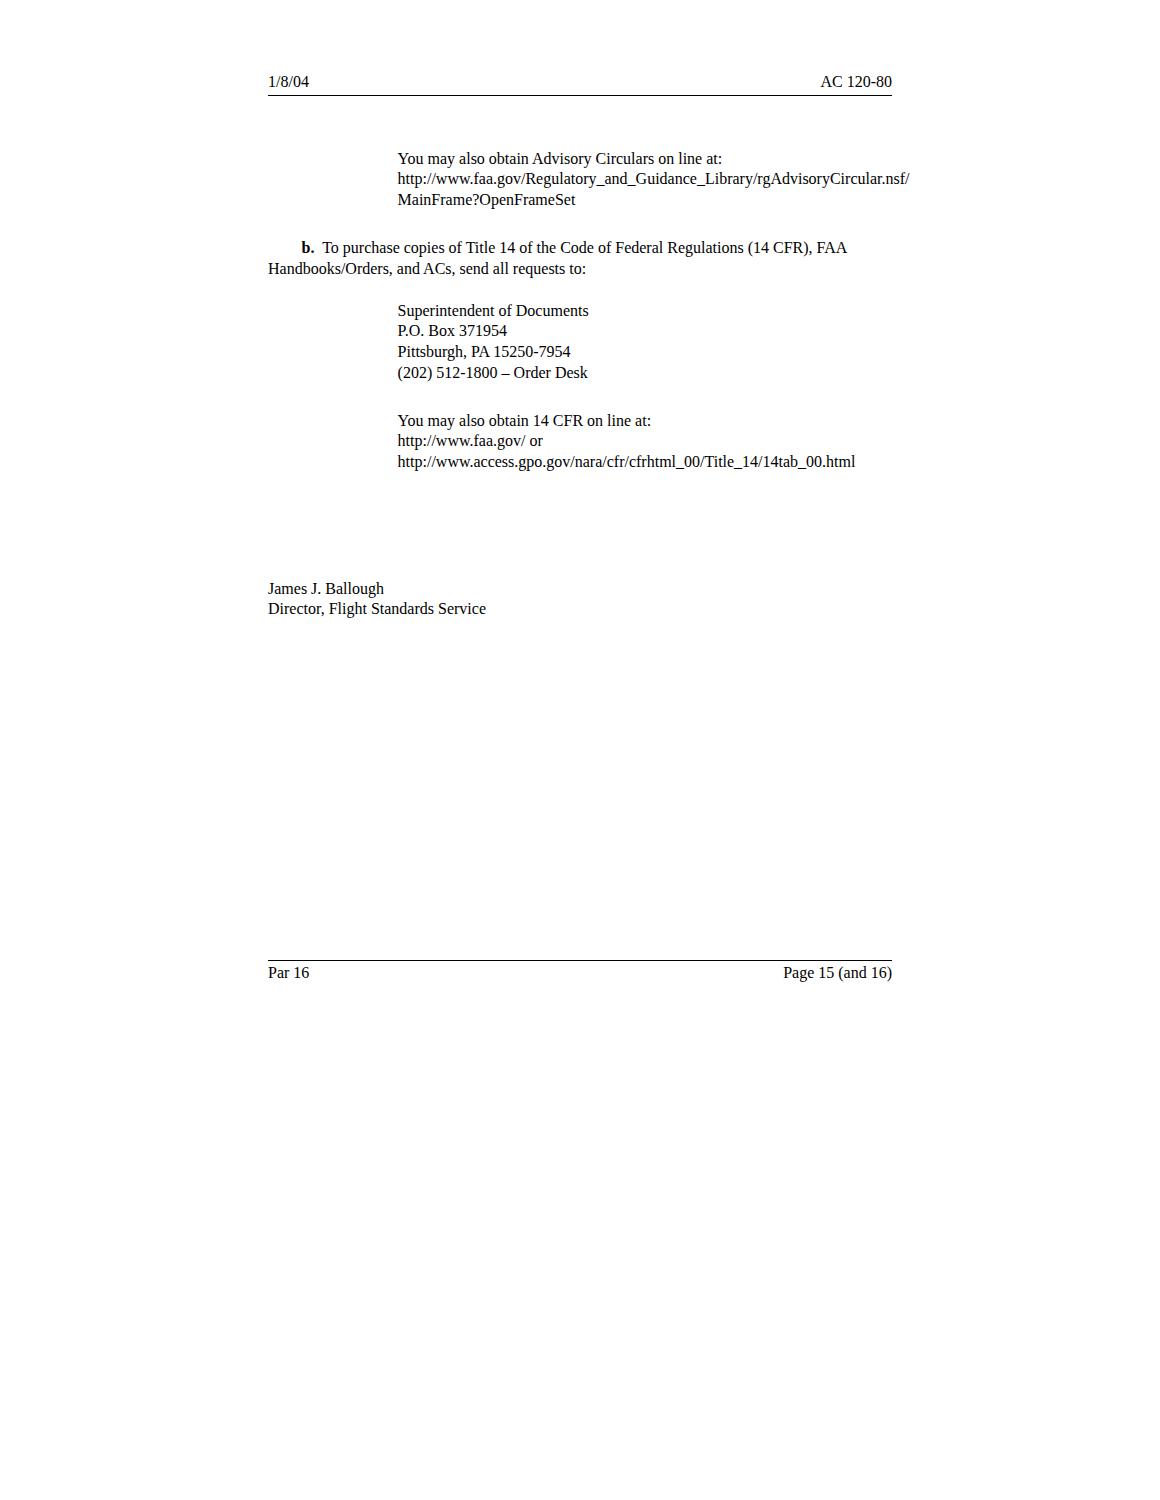1/8/04
AC 120-80
You may also obtain Advisory Circulars on line at:
http://www.faa.gov/Regulatory_and_Guidance_Library/rgAdvisoryCircular.nsf/
MainFrame?OpenFrameSet
b. To purchase copies of Title 14 of the Code of Federal Regulations (14 CFR), FAA Handbooks/Orders, and ACs, send all requests to:
Superintendent of Documents
P.O. Box 371954
Pittsburgh, PA 15250-7954
(202) 512-1800 – Order Desk
You may also obtain 14 CFR on line at:
http://www.faa.gov/ or
http://www.access.gpo.gov/nara/cfr/cfrhtml_00/Title_14/14tab_00.html
James J. Ballough
Director, Flight Standards Service
Par 16
Page 15 (and 16)